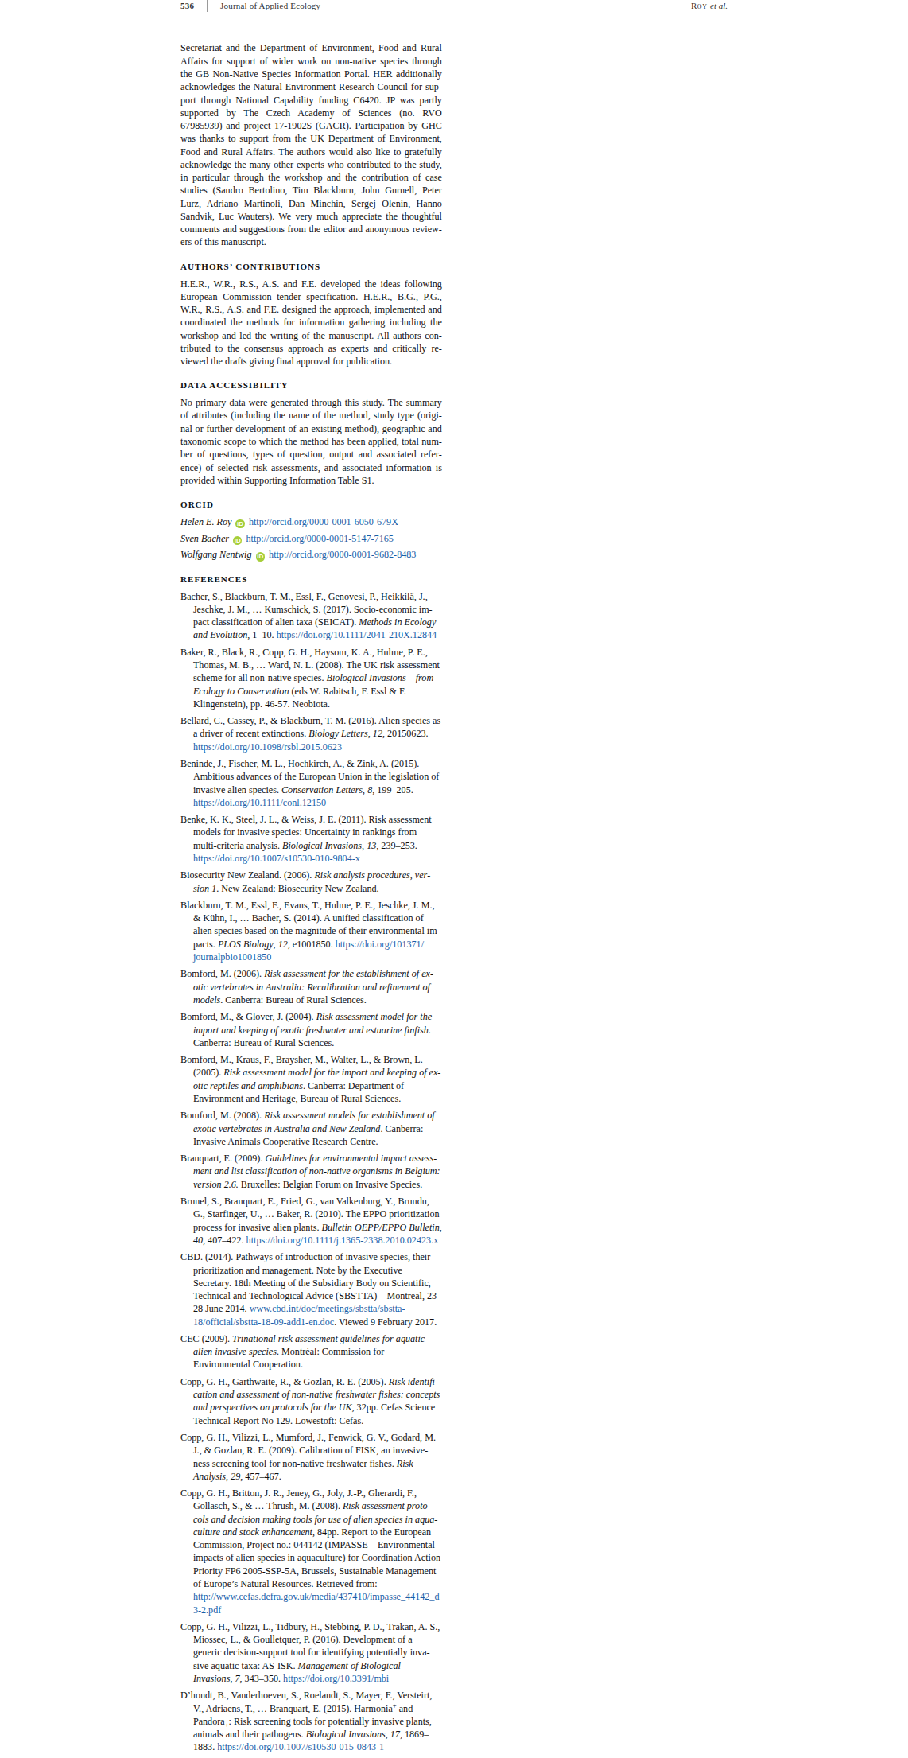536 Journal of Applied Ecology Roy et al.
Secretariat and the Department of Environment, Food and Rural Affairs for support of wider work on non-native species through the GB Non-Native Species Information Portal. HER additionally acknowledges the Natural Environment Research Council for support through National Capability funding C6420. JP was partly supported by The Czech Academy of Sciences (no. RVO 67985939) and project 17-1902S (GACR). Participation by GHC was thanks to support from the UK Department of Environment, Food and Rural Affairs. The authors would also like to gratefully acknowledge the many other experts who contributed to the study, in particular through the workshop and the contribution of case studies (Sandro Bertolino, Tim Blackburn, John Gurnell, Peter Lurz, Adriano Martinoli, Dan Minchin, Sergej Olenin, Hanno Sandvik, Luc Wauters). We very much appreciate the thoughtful comments and suggestions from the editor and anonymous reviewers of this manuscript.
Authors’ contributions
H.E.R., W.R., R.S., A.S. and F.E. developed the ideas following European Commission tender specification. H.E.R., B.G., P.G., W.R., R.S., A.S. and F.E. designed the approach, implemented and coordinated the methods for information gathering including the workshop and led the writing of the manuscript. All authors contributed to the consensus approach as experts and critically reviewed the drafts giving final approval for publication.
Data accessibility
No primary data were generated through this study. The summary of attributes (including the name of the method, study type (original or further development of an existing method), geographic and taxonomic scope to which the method has been applied, total number of questions, types of question, output and associated reference) of selected risk assessments, and associated information is provided within Supporting Information Table S1.
ORCID
Helen E. Roy iD http://orcid.org/0000-0001-6050-679X
Sven Bacher iD http://orcid.org/0000-0001-5147-7165
Wolfgang Nentwig iD http://orcid.org/0000-0001-9682-8483
References
Bacher, S., Blackburn, T. M., Essl, F., Genovesi, P., Heikkilä, J., Jeschke, J. M., … Kumschick, S. (2017). Socio-economic impact classification of alien taxa (SEICAT). Methods in Ecology and Evolution, 1–10. https://doi.org/10.1111/2041-210X.12844
Baker, R., Black, R., Copp, G. H., Haysom, K. A., Hulme, P. E., Thomas, M. B., … Ward, N. L. (2008). The UK risk assessment scheme for all non-native species. Biological Invasions – from Ecology to Conservation (eds W. Rabitsch, F. Essl & F. Klingenstein), pp. 46-57. Neobiota.
Bellard, C., Cassey, P., & Blackburn, T. M. (2016). Alien species as a driver of recent extinctions. Biology Letters, 12, 20150623. https://doi.org/10.1098/rsbl.2015.0623
Beninde, J., Fischer, M. L., Hochkirch, A., & Zink, A. (2015). Ambitious advances of the European Union in the legislation of invasive alien species. Conservation Letters, 8, 199–205. https://doi.org/10.1111/conl.12150
Benke, K. K., Steel, J. L., & Weiss, J. E. (2011). Risk assessment models for invasive species: Uncertainty in rankings from multi-criteria analysis. Biological Invasions, 13, 239–253. https://doi.org/10.1007/s10530-010-9804-x
Biosecurity New Zealand. (2006). Risk analysis procedures, version 1. New Zealand: Biosecurity New Zealand.
Blackburn, T. M., Essl, F., Evans, T., Hulme, P. E., Jeschke, J. M., & Kühn, I., … Bacher, S. (2014). A unified classification of alien species based on the magnitude of their environmental impacts. PLOS Biology, 12, e1001850. https://doi.org/101371/ journalpbio1001850
Bomford, M. (2006). Risk assessment for the establishment of exotic vertebrates in Australia: Recalibration and refinement of models. Canberra: Bureau of Rural Sciences.
Bomford, M., & Glover, J. (2004). Risk assessment model for the import and keeping of exotic freshwater and estuarine finfish. Canberra: Bureau of Rural Sciences.
Bomford, M., Kraus, F., Braysher, M., Walter, L., & Brown, L. (2005). Risk assessment model for the import and keeping of exotic reptiles and amphibians. Canberra: Department of Environment and Heritage, Bureau of Rural Sciences.
Bomford, M. (2008). Risk assessment models for establishment of exotic vertebrates in Australia and New Zealand. Canberra: Invasive Animals Cooperative Research Centre.
Branquart, E. (2009). Guidelines for environmental impact assessment and list classification of non-native organisms in Belgium: version 2.6. Bruxelles: Belgian Forum on Invasive Species.
Brunel, S., Branquart, E., Fried, G., van Valkenburg, Y., Brundu, G., Starfinger, U., … Baker, R. (2010). The EPPO prioritization process for invasive alien plants. Bulletin OEPP/EPPO Bulletin, 40, 407–422. https://doi.org/10.1111/j.1365-2338.2010.02423.x
CBD. (2014). Pathways of introduction of invasive species, their prioritization and management. Note by the Executive Secretary. 18th Meeting of the Subsidiary Body on Scientific, Technical and Technological Advice (SBSTTA) – Montreal, 23–28 June 2014. www.cbd.int/doc/meetings/sbstta/sbstta-18/official/sbstta-18-09-add1-en.doc. Viewed 9 February 2017.
CEC (2009). Trinational risk assessment guidelines for aquatic alien invasive species. Montréal: Commission for Environmental Cooperation.
Copp, G. H., Garthwaite, R., & Gozlan, R. E. (2005). Risk identification and assessment of non-native freshwater fishes: concepts and perspectives on protocols for the UK, 32pp. Cefas Science Technical Report No 129. Lowestoft: Cefas.
Copp, G. H., Vilizzi, L., Mumford, J., Fenwick, G. V., Godard, M. J., & Gozlan, R. E. (2009). Calibration of FISK, an invasive-ness screening tool for non-native freshwater fishes. Risk Analysis, 29, 457–467.
Copp, G. H., Britton, J. R., Jeney, G., Joly, J.-P., Gherardi, F., Gollasch, S., & … Thrush, M. (2008). Risk assessment protocols and decision making tools for use of alien species in aquaculture and stock enhancement, 84pp. Report to the European Commission, Project no.: 044142 (IMPASSE – Environmental impacts of alien species in aquaculture) for Coordination Action Priority FP6 2005-SSP-5A, Brussels, Sustainable Management of Europe’s Natural Resources. Retrieved from: http://www.cefas.defra.gov.uk/media/437410/impasse_44142_d3-2.pdf
Copp, G. H., Vilizzi, L., Tidbury, H., Stebbing, P. D., Trakan, A. S., Miossec, L., & Goulletquer, P. (2016). Development of a generic decision-support tool for identifying potentially invasive aquatic taxa: AS-ISK. Management of Biological Invasions, 7, 343–350. https://doi.org/10.3391/mbi
D’hondt, B., Vanderhoeven, S., Roelandt, S., Mayer, F., Versteirt, V., Adriaens, T., … Branquart, E. (2015). Harmonia+ and Pandora+: Risk screening tools for potentially invasive plants, animals and their pathogens. Biological Invasions, 17, 1869–1883. https://doi.org/10.1007/s10530-015-0843-1